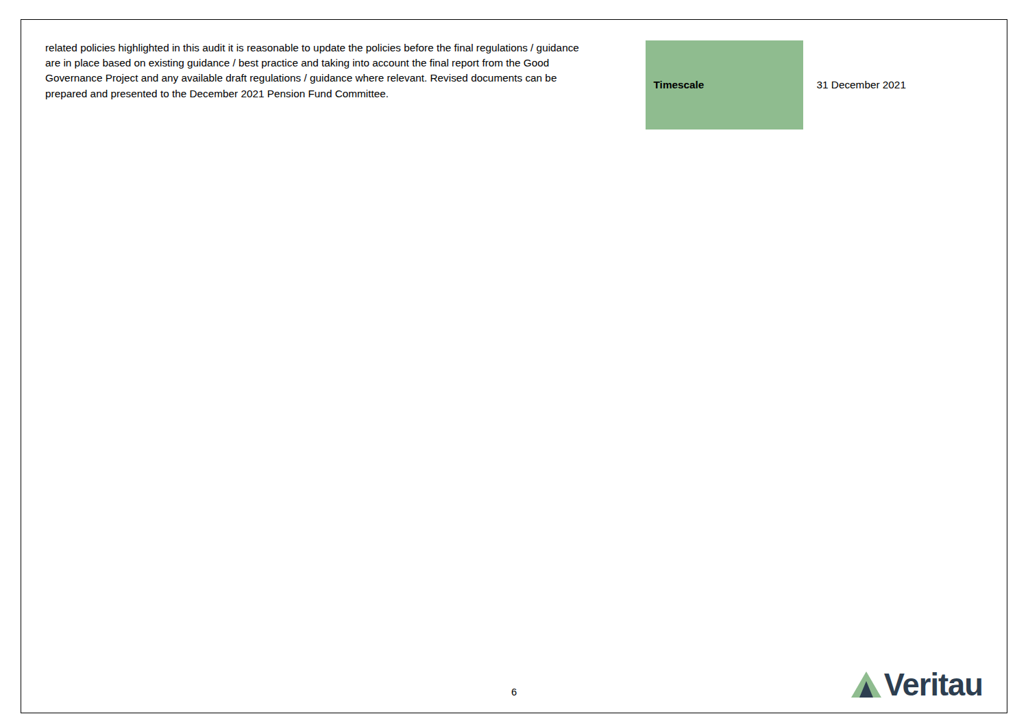related policies highlighted in this audit it is reasonable to update the policies before the final regulations / guidance are in place based on existing guidance / best practice and taking into account the final report from the Good Governance Project and any available draft regulations / guidance where relevant. Revised documents can be prepared and presented to the December 2021 Pension Fund Committee.
Timescale 31 December 2021
6
Veritau